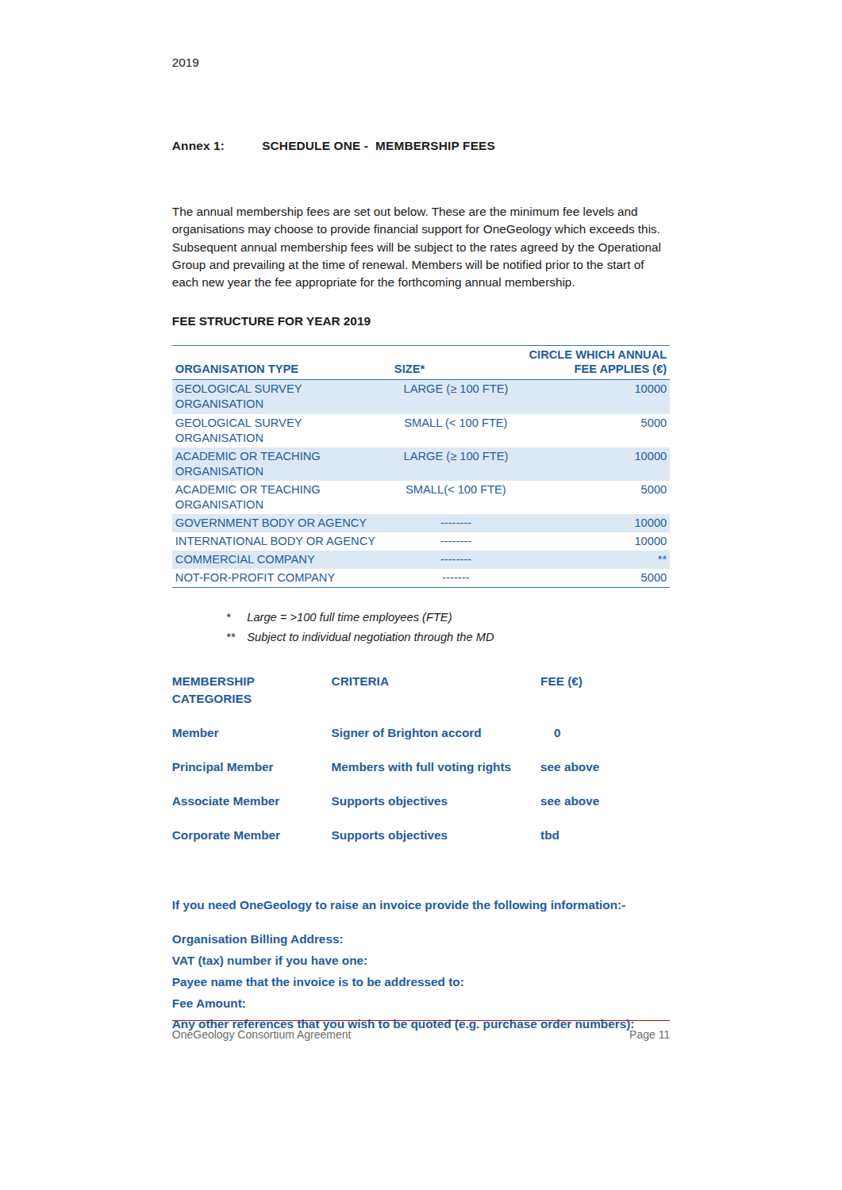2019
Annex 1: SCHEDULE ONE - MEMBERSHIP FEES
The annual membership fees are set out below. These are the minimum fee levels and organisations may choose to provide financial support for OneGeology which exceeds this. Subsequent annual membership fees will be subject to the rates agreed by the Operational Group and prevailing at the time of renewal. Members will be notified prior to the start of each new year the fee appropriate for the forthcoming annual membership.
FEE STRUCTURE FOR YEAR 2019
| Organisation type | Size* | Circle which annual fee applies (€) |
| --- | --- | --- |
| Geological Survey Organisation | Large (≥ 100 FTE) | 10000 |
| Geological Survey Organisation | Small (< 100 FTE) | 5000 |
| Academic or Teaching Organisation | Large (≥ 100 FTE) | 10000 |
| Academic or Teaching Organisation | Small(< 100 FTE) | 5000 |
| Government Body or Agency | -------- | 10000 |
| International Body or Agency | -------- | 10000 |
| Commercial Company | -------- | ** |
| Not-for-Profit Company | ------- | 5000 |
*Large = >100 full time employees (FTE)
**Subject to individual negotiation through the MD
| Membership categories | Criteria | Fee (€) |
| --- | --- | --- |
| Member | Signer of Brighton accord | 0 |
| Principal Member | Members with full voting rights | see above |
| Associate Member | Supports objectives | see above |
| Corporate Member | Supports objectives | tbd |
If you need OneGeology to raise an invoice provide the following information:-
Organisation Billing Address:
VAT (tax) number if you have one:
Payee name that the invoice is to be addressed to:
Fee Amount:
Any other references that you wish to be quoted (e.g. purchase order numbers):
OneGeology Consortium Agreement Page 11